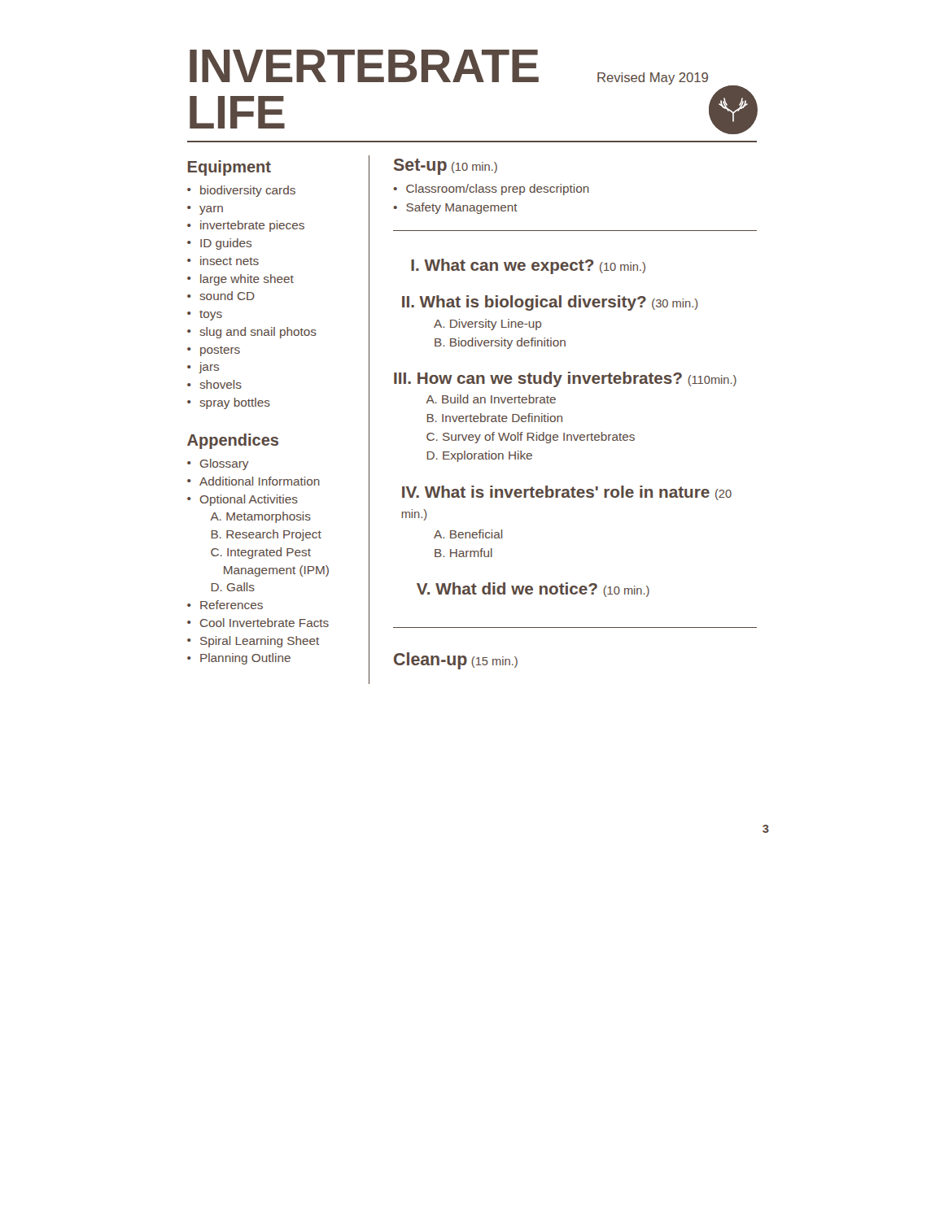INVERTEBRATE LIFE
Revised May 2019
Equipment
biodiversity cards
yarn
invertebrate pieces
ID guides
insect nets
large white sheet
sound CD
toys
slug and snail photos
posters
jars
shovels
spray bottles
Appendices
Glossary
Additional Information
Optional Activities
A. Metamorphosis
B. Research Project
C. Integrated Pest
Management (IPM)
D. Galls
References
Cool Invertebrate Facts
Spiral Learning Sheet
Planning Outline
Set-up
(10 min.)
Classroom/class prep description
Safety Management
I. What can we expect? (10 min.)
II. What is biological diversity? (30 min.)
A. Diversity Line-up
B. Biodiversity definition
III. How can we study invertebrates? (110min.)
A. Build an Invertebrate
B. Invertebrate Definition
C. Survey of Wolf Ridge Invertebrates
D. Exploration Hike
IV. What is invertebrates' role in nature (20 min.)
A. Beneficial
B. Harmful
V. What did we notice? (10 min.)
Clean-up
(15 min.)
3